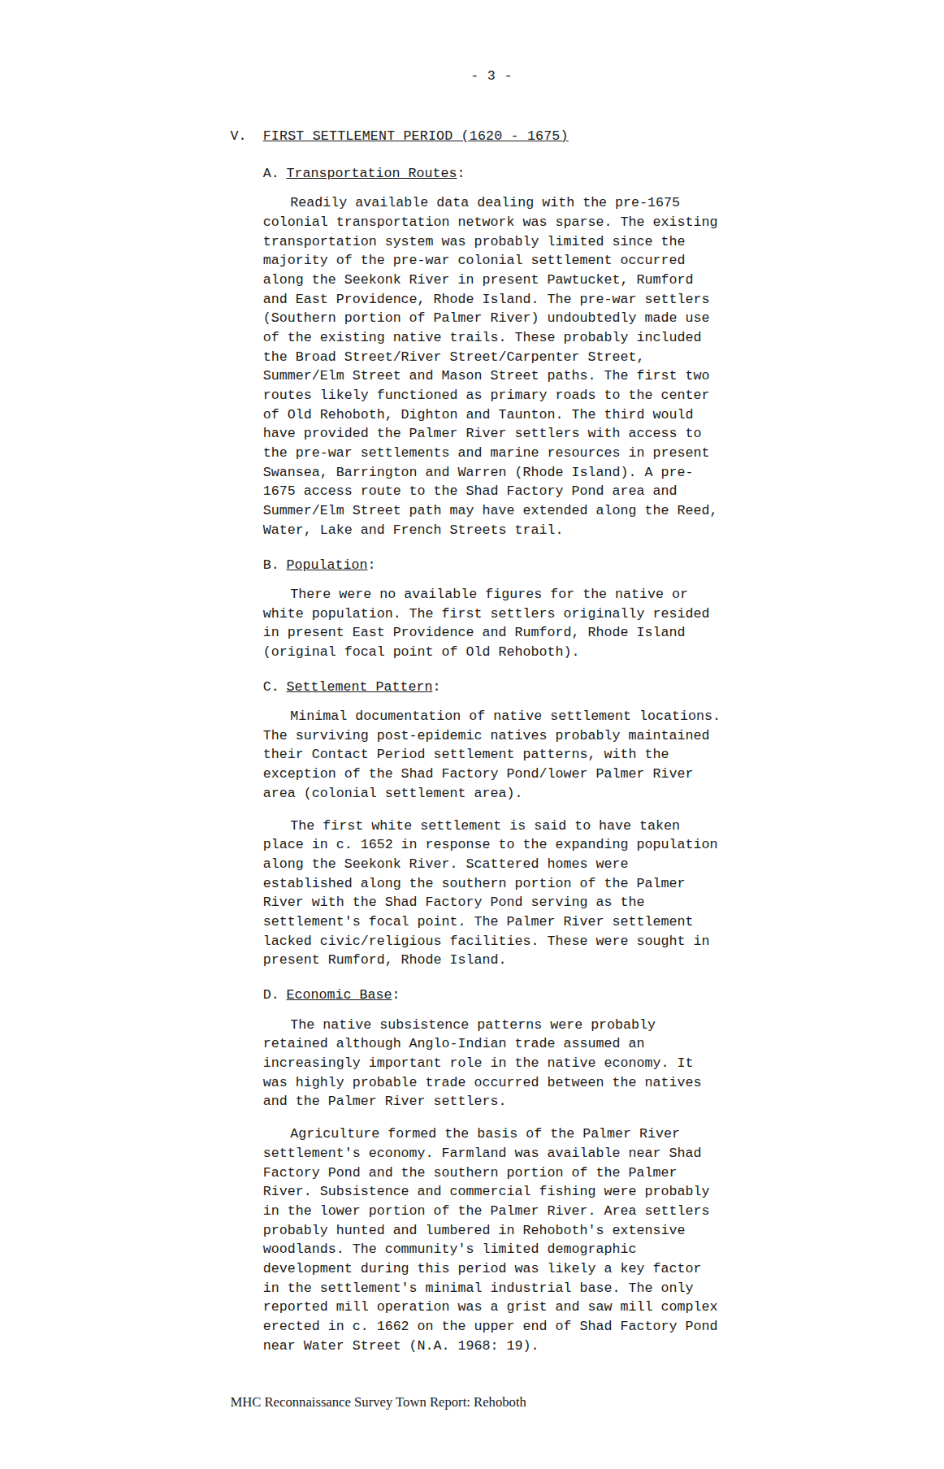- 3 -
V. FIRST SETTLEMENT PERIOD (1620 - 1675)
A. Transportation Routes:
Readily available data dealing with the pre-1675 colonial transportation network was sparse. The existing transportation system was probably limited since the majority of the pre-war colonial settlement occurred along the Seekonk River in present Pawtucket, Rumford and East Providence, Rhode Island. The pre-war settlers (Southern portion of Palmer River) undoubtedly made use of the existing native trails. These probably included the Broad Street/River Street/Carpenter Street, Summer/Elm Street and Mason Street paths. The first two routes likely functioned as primary roads to the center of Old Rehoboth, Dighton and Taunton. The third would have provided the Palmer River settlers with access to the pre-war settlements and marine resources in present Swansea, Barrington and Warren (Rhode Island). A pre-1675 access route to the Shad Factory Pond area and Summer/Elm Street path may have extended along the Reed, Water, Lake and French Streets trail.
B. Population:
There were no available figures for the native or white population. The first settlers originally resided in present East Providence and Rumford, Rhode Island (original focal point of Old Rehoboth).
C. Settlement Pattern:
Minimal documentation of native settlement locations. The surviving post-epidemic natives probably maintained their Contact Period settlement patterns, with the exception of the Shad Factory Pond/lower Palmer River area (colonial settlement area).
The first white settlement is said to have taken place in c. 1652 in response to the expanding population along the Seekonk River. Scattered homes were established along the southern portion of the Palmer River with the Shad Factory Pond serving as the settlement's focal point. The Palmer River settlement lacked civic/religious facilities. These were sought in present Rumford, Rhode Island.
D. Economic Base:
The native subsistence patterns were probably retained although Anglo-Indian trade assumed an increasingly important role in the native economy. It was highly probable trade occurred between the natives and the Palmer River settlers.
Agriculture formed the basis of the Palmer River settlement's economy. Farmland was available near Shad Factory Pond and the southern portion of the Palmer River. Subsistence and commercial fishing were probably in the lower portion of the Palmer River. Area settlers probably hunted and lumbered in Rehoboth's extensive woodlands. The community's limited demographic development during this period was likely a key factor in the settlement's minimal industrial base. The only reported mill operation was a grist and saw mill complex erected in c. 1662 on the upper end of Shad Factory Pond near Water Street (N.A. 1968: 19).
MHC Reconnaissance Survey Town Report: Rehoboth